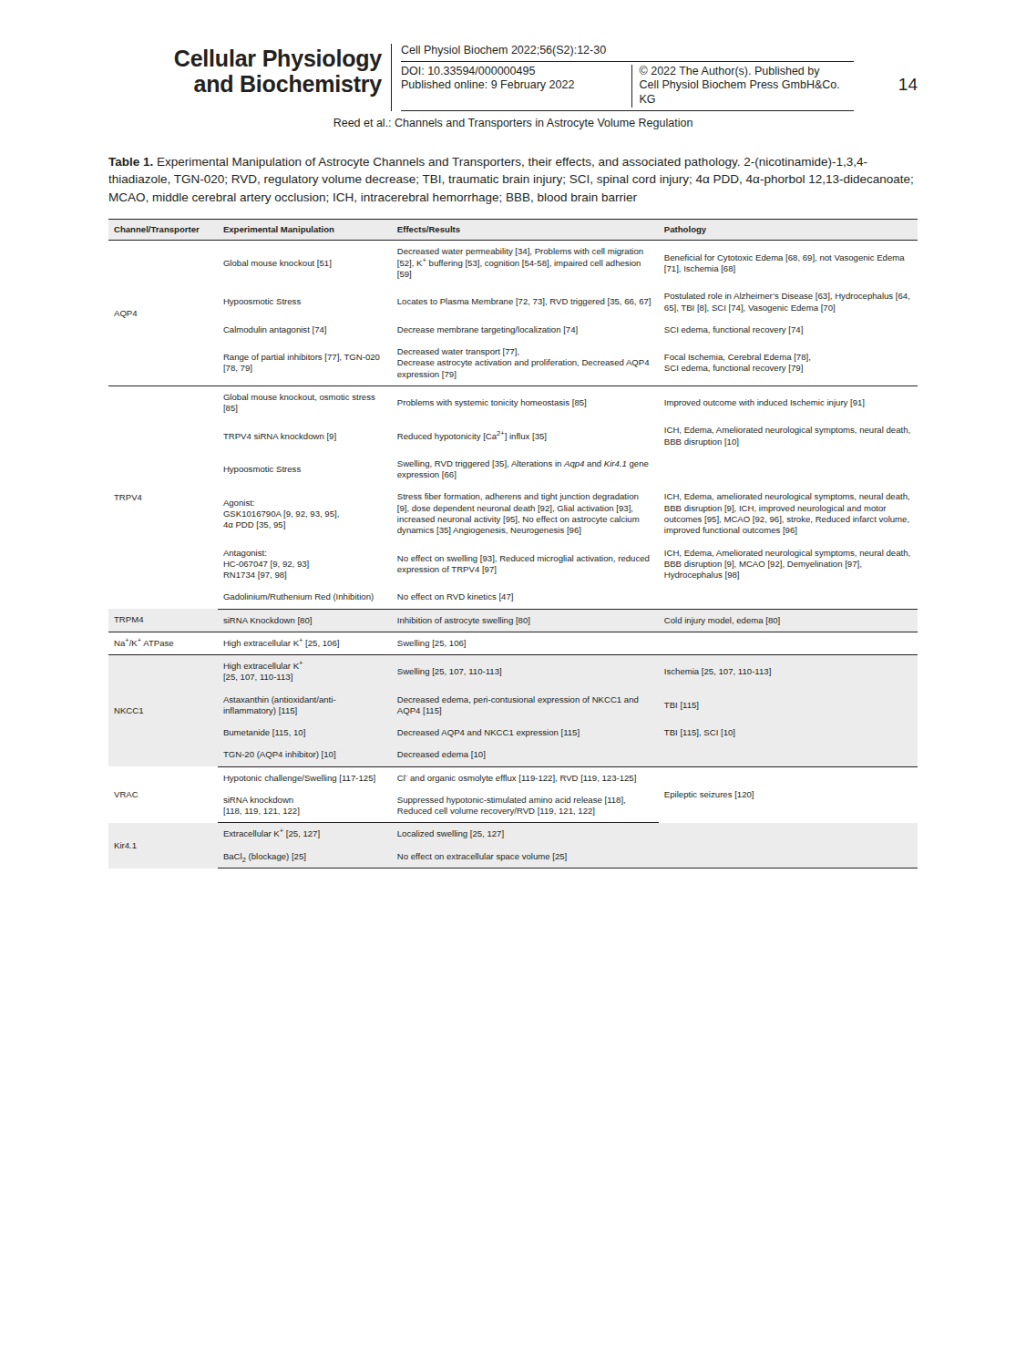Cellular Physiology and Biochemistry
Cell Physiol Biochem 2022;56(S2):12-30
DOI: 10.33594/000000495
Published online: 9 February 2022
© 2022 The Author(s). Published by Cell Physiol Biochem Press GmbH&Co. KG
14
Reed et al.: Channels and Transporters in Astrocyte Volume Regulation
Table 1. Experimental Manipulation of Astrocyte Channels and Transporters, their effects, and associated pathology. 2-(nicotinamide)-1,3,4-thiadiazole, TGN-020; RVD, regulatory volume decrease; TBI, traumatic brain injury; SCI, spinal cord injury; 4α PDD, 4α-phorbol 12,13-didecanoate; MCAO, middle cerebral artery occlusion; ICH, intracerebral hemorrhage; BBB, blood brain barrier
| Channel/Transporter | Experimental Manipulation | Effects/Results | Pathology |
| --- | --- | --- | --- |
| AQP4 | Global mouse knockout [51] | Decreased water permeability [34], Problems with cell migration [52], K + buffering [53], cognition [54-58], impaired cell adhesion [59] | Beneficial for Cytotoxic Edema [68, 69], not Vasogenic Edema [71], Ischemia [68] |
| Hypoosmotic Stress | Locates to Plasma Membrane [72, 73], RVD triggered [35, 66, 67] | Postulated role in Alzheimer’s Disease [63], Hydrocephalus [64, 65], TBI [8], SCI [74], Vasogenic Edema [70] |
| Calmodulin antagonist [74] | Decrease membrane targeting/localization [74] | SCI edema, functional recovery [74] |
| Range of partial inhibitors [77], TGN-020 [78, 79] | Decreased water transport [77], Decrease astrocyte activation and proliferation, Decreased AQP4 expression [79] | Focal Ischemia, Cerebral Edema [78], SCI edema, functional recovery [79] |
| TRPV4 | Global mouse knockout, osmotic stress [85] | Problems with systemic tonicity homeostasis [85] | Improved outcome with induced Ischemic injury [91] |
| TRPV4 siRNA knockdown [9] | Reduced hypotonicity [Ca 2+ ] influx [35] | ICH, Edema, Ameliorated neurological symptoms, neural death, BBB disruption [10] |
| Hypoosmotic Stress | Swelling, RVD triggered [35], Alterations in Aqp4 and Kir4.1 gene expression [66] | |
| Agonist: GSK1016790A [9, 92, 93, 95], 4α PDD [35, 95] | Stress fiber formation, adherens and tight junction degradation [9], dose dependent neuronal death [92], Glial activation [93], increased neuronal activity [95], No effect on astrocyte calcium dynamics [35] Angiogenesis, Neurogenesis [96] | ICH, Edema, ameliorated neurological symptoms, neural death, BBB disruption [9], ICH, improved neurological and motor outcomes [95], MCAO [92, 96], stroke, Reduced infarct volume, improved functional outcomes [96] |
| Antagonist: HC-067047 [9, 92, 93] RN1734 [97, 98] | No effect on swelling [93], Reduced microglial activation, reduced expression of TRPV4 [97] | ICH, Edema, Ameliorated neurological symptoms, neural death, BBB disruption [9], MCAO [92], Demyelination [97], Hydrocephalus [98] |
| Gadolinium/Ruthenium Red (Inhibition) | No effect on RVD kinetics [47] | |
| TRPM4 | siRNA Knockdown [80] | Inhibition of astrocyte swelling [80] | Cold injury model, edema [80] |
| Na + /K + ATPase | High extracellular K + [25, 106] | Swelling [25, 106] | |
| NKCC1 | High extracellular K + [25, 107, 110-113] | Swelling [25, 107, 110-113] | Ischemia [25, 107, 110-113] |
| Astaxanthin (antioxidant/anti-inflammatory) [115] | Decreased edema, peri-contusional expression of NKCC1 and AQP4 [115] | TBI [115] |
| Bumetanide [115, 10] | Decreased AQP4 and NKCC1 expression [115] | TBI [115], SCI [10] |
| TGN-20 (AQP4 inhibitor) [10] | Decreased edema [10] | |
| VRAC | Hypotonic challenge/Swelling [117-125] | Cl - and organic osmolyte efflux [119-122], RVD [119, 123-125] | Epileptic seizures [120] |
| siRNA knockdown [118, 119, 121, 122] | Suppressed hypotonic-stimulated amino acid release [118], Reduced cell volume recovery/RVD [119, 121, 122] |
| Kir4.1 | Extracellular K + [25, 127] | Localized swelling [25, 127] | |
| BaCl 2 (blockage) [25] | No effect on extracellular space volume [25] | |